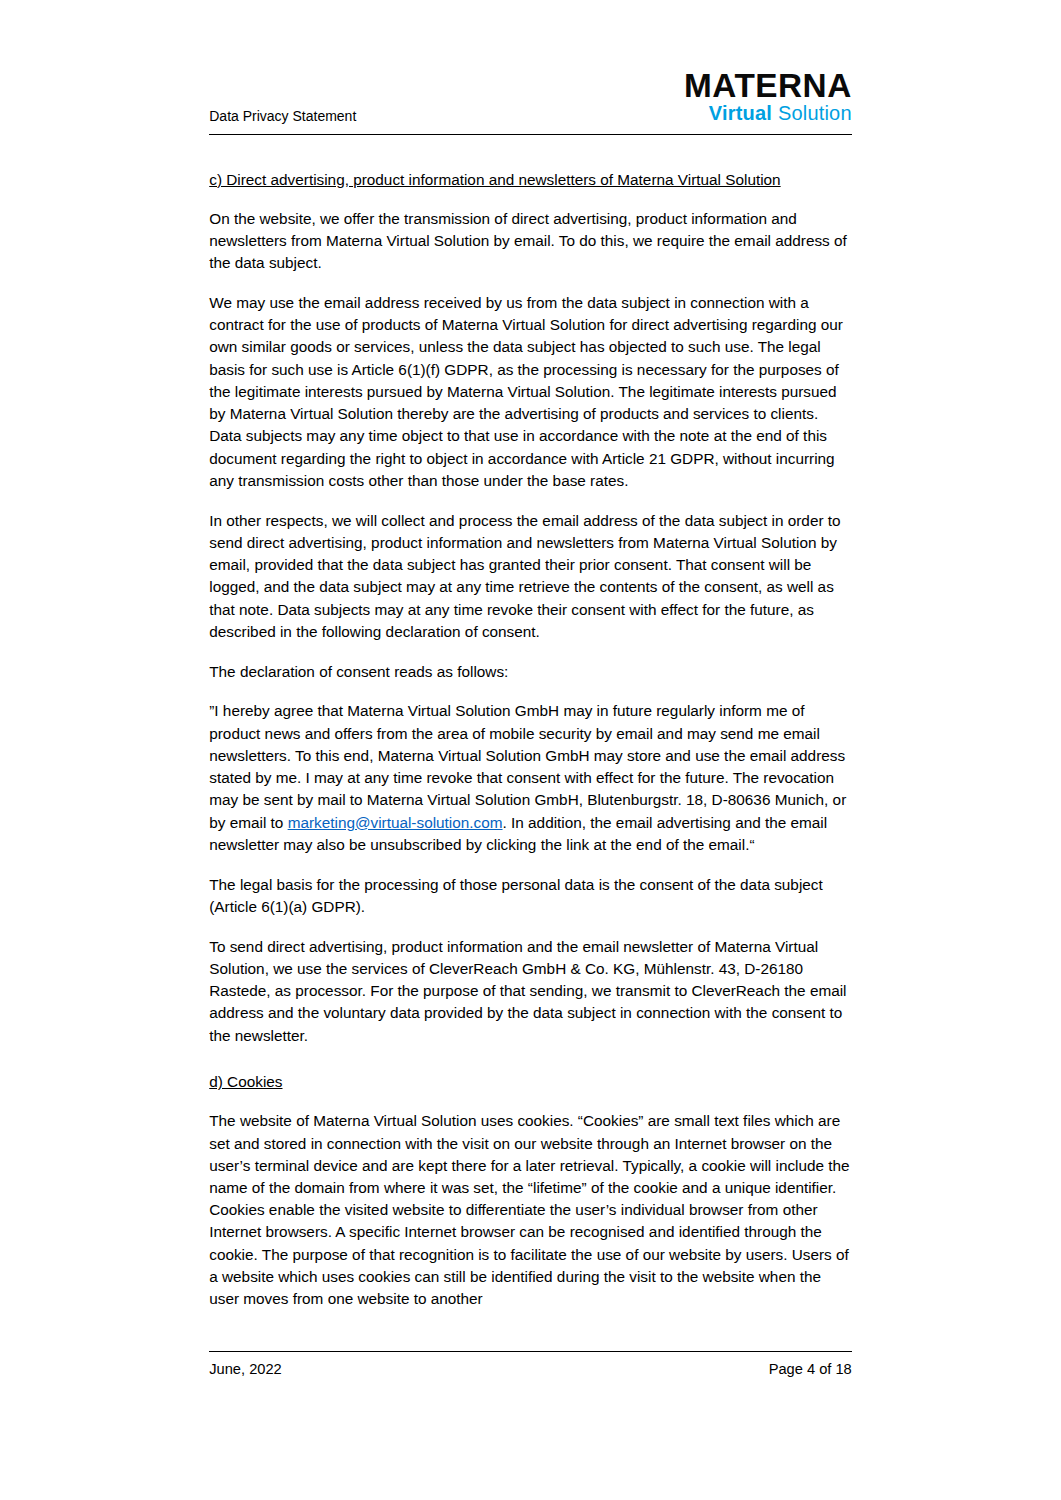Data Privacy Statement
MATERNA
Virtual Solution
c) Direct advertising, product information and newsletters of Materna Virtual Solution
On the website, we offer the transmission of direct advertising, product information and newsletters from Materna Virtual Solution by email. To do this, we require the email address of the data subject.
We may use the email address received by us from the data subject in connection with a contract for the use of products of Materna Virtual Solution for direct advertising regarding our own similar goods or services, unless the data subject has objected to such use. The legal basis for such use is Article 6(1)(f) GDPR, as the processing is necessary for the purposes of the legitimate interests pursued by Materna Virtual Solution. The legitimate interests pursued by Materna Virtual Solution thereby are the advertising of products and services to clients. Data subjects may any time object to that use in accordance with the note at the end of this document regarding the right to object in accordance with Article 21 GDPR, without incurring any transmission costs other than those under the base rates.
In other respects, we will collect and process the email address of the data subject in order to send direct advertising, product information and newsletters from Materna Virtual Solution by email, provided that the data subject has granted their prior consent. That consent will be logged, and the data subject may at any time retrieve the contents of the consent, as well as that note. Data subjects may at any time revoke their consent with effect for the future, as described in the following declaration of consent.
The declaration of consent reads as follows:
”I hereby agree that Materna Virtual Solution GmbH may in future regularly inform me of product news and offers from the area of mobile security by email and may send me email newsletters. To this end, Materna Virtual Solution GmbH may store and use the email address stated by me. I may at any time revoke that consent with effect for the future. The revocation may be sent by mail to Materna Virtual Solution GmbH, Blutenburgstr. 18, D-80636 Munich, or by email to marketing@virtual-solution.com. In addition, the email advertising and the email newsletter may also be unsubscribed by clicking the link at the end of the email.“
The legal basis for the processing of those personal data is the consent of the data subject (Article 6(1)(a) GDPR).
To send direct advertising, product information and the email newsletter of Materna Virtual Solution, we use the services of CleverReach GmbH & Co. KG, Mühlenstr. 43, D-26180 Rastede, as processor. For the purpose of that sending, we transmit to CleverReach the email address and the voluntary data provided by the data subject in connection with the consent to the newsletter.
d) Cookies
The website of Materna Virtual Solution uses cookies. “Cookies” are small text files which are set and stored in connection with the visit on our website through an Internet browser on the user’s terminal device and are kept there for a later retrieval. Typically, a cookie will include the name of the domain from where it was set, the “lifetime” of the cookie and a unique identifier. Cookies enable the visited website to differentiate the user’s individual browser from other Internet browsers. A specific Internet browser can be recognised and identified through the cookie. The purpose of that recognition is to facilitate the use of our website by users. Users of a website which uses cookies can still be identified during the visit to the website when the user moves from one website to another
June, 2022
Page 4 of 18